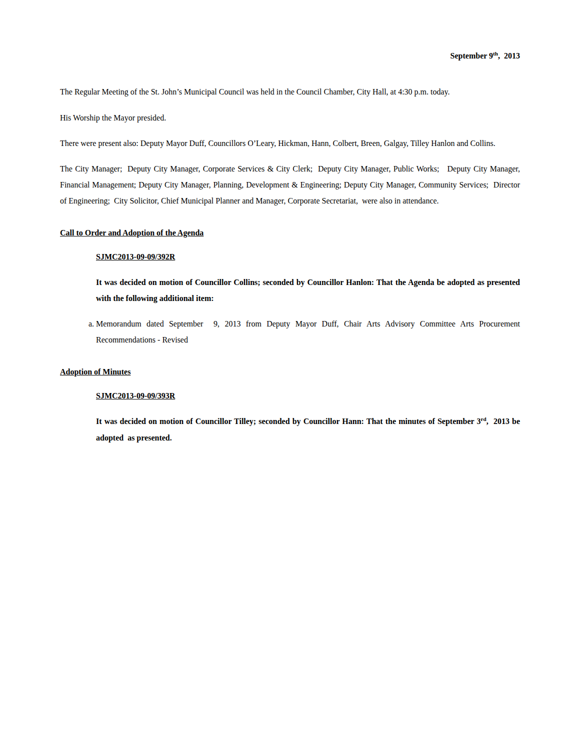September 9th, 2013
The Regular Meeting of the St. John’s Municipal Council was held in the Council Chamber, City Hall, at 4:30 p.m. today.
His Worship the Mayor presided.
There were present also: Deputy Mayor Duff, Councillors O’Leary, Hickman, Hann, Colbert, Breen, Galgay, Tilley Hanlon and Collins.
The City Manager; Deputy City Manager, Corporate Services & City Clerk; Deputy City Manager, Public Works; Deputy City Manager, Financial Management; Deputy City Manager, Planning, Development & Engineering; Deputy City Manager, Community Services; Director of Engineering; City Solicitor, Chief Municipal Planner and Manager, Corporate Secretariat, were also in attendance.
Call to Order and Adoption of the Agenda
SJMC2013-09-09/392R
It was decided on motion of Councillor Collins; seconded by Councillor Hanlon: That the Agenda be adopted as presented with the following additional item:
Memorandum dated September 9, 2013 from Deputy Mayor Duff, Chair Arts Advisory Committee Arts Procurement Recommendations - Revised
Adoption of Minutes
SJMC2013-09-09/393R
It was decided on motion of Councillor Tilley; seconded by Councillor Hann: That the minutes of September 3rd, 2013 be adopted as presented.